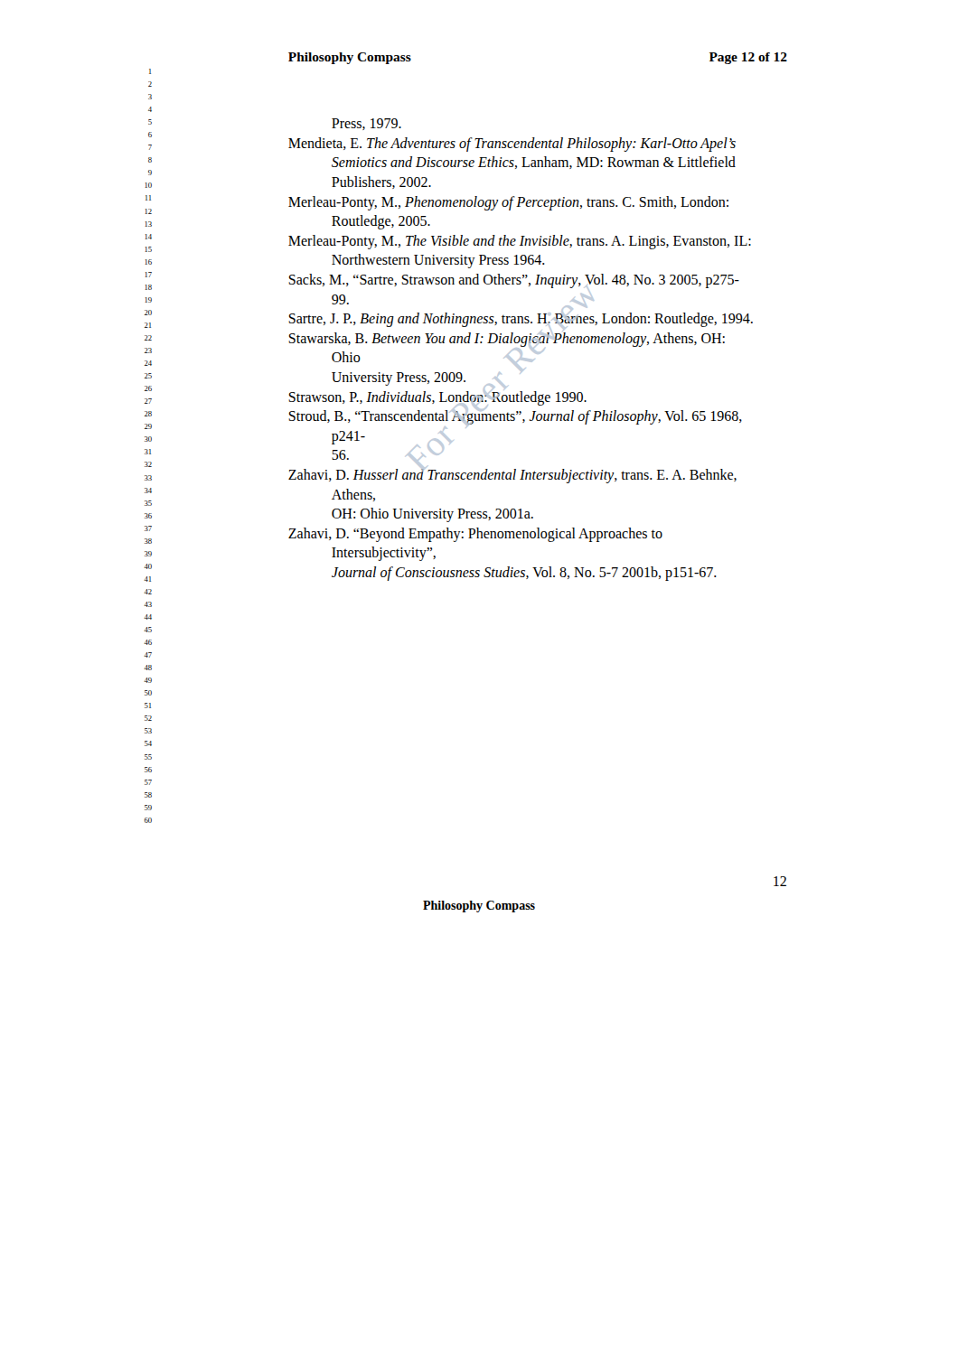12345678910 11121314151617181920 21222324252627282930 31323334353637383940 41424344454647484950 51525354555657585960
Philosophy Compass Page 12 of 12
Press, 1979.
Mendieta, E. The Adventures of Transcendental Philosophy: Karl-Otto Apel’s
Semiotics and Discourse Ethics, Lanham, MD: Rowman & Littlefield
Publishers, 2002.
Merleau-Ponty, M., Phenomenology of Perception, trans. C. Smith, London:
Routledge, 2005.
Merleau-Ponty, M., The Visible and the Invisible, trans. A. Lingis, Evanston, IL:
Northwestern University Press 1964.
Sacks, M., “Sartre, Strawson and Others”, Inquiry, Vol. 48, No. 3 2005, p275-99.
Sartre, J. P., Being and Nothingness, trans. H. Barnes, London: Routledge, 1994.
Stawarska, B. Between You and I: Dialogical Phenomenology, Athens, OH: Ohio
University Press, 2009.
Strawson, P., Individuals, London: Routledge 1990.
Stroud, B., “Transcendental Arguments”, Journal of Philosophy, Vol. 65 1968, p241-
56.
Zahavi, D. Husserl and Transcendental Intersubjectivity, trans. E. A. Behnke, Athens,
OH: Ohio University Press, 2001a.
Zahavi, D. “Beyond Empathy: Phenomenological Approaches to Intersubjectivity”,
Journal of Consciousness Studies, Vol. 8, No. 5-7 2001b, p151-67.
For Peer Review
Philosophy Compass
12